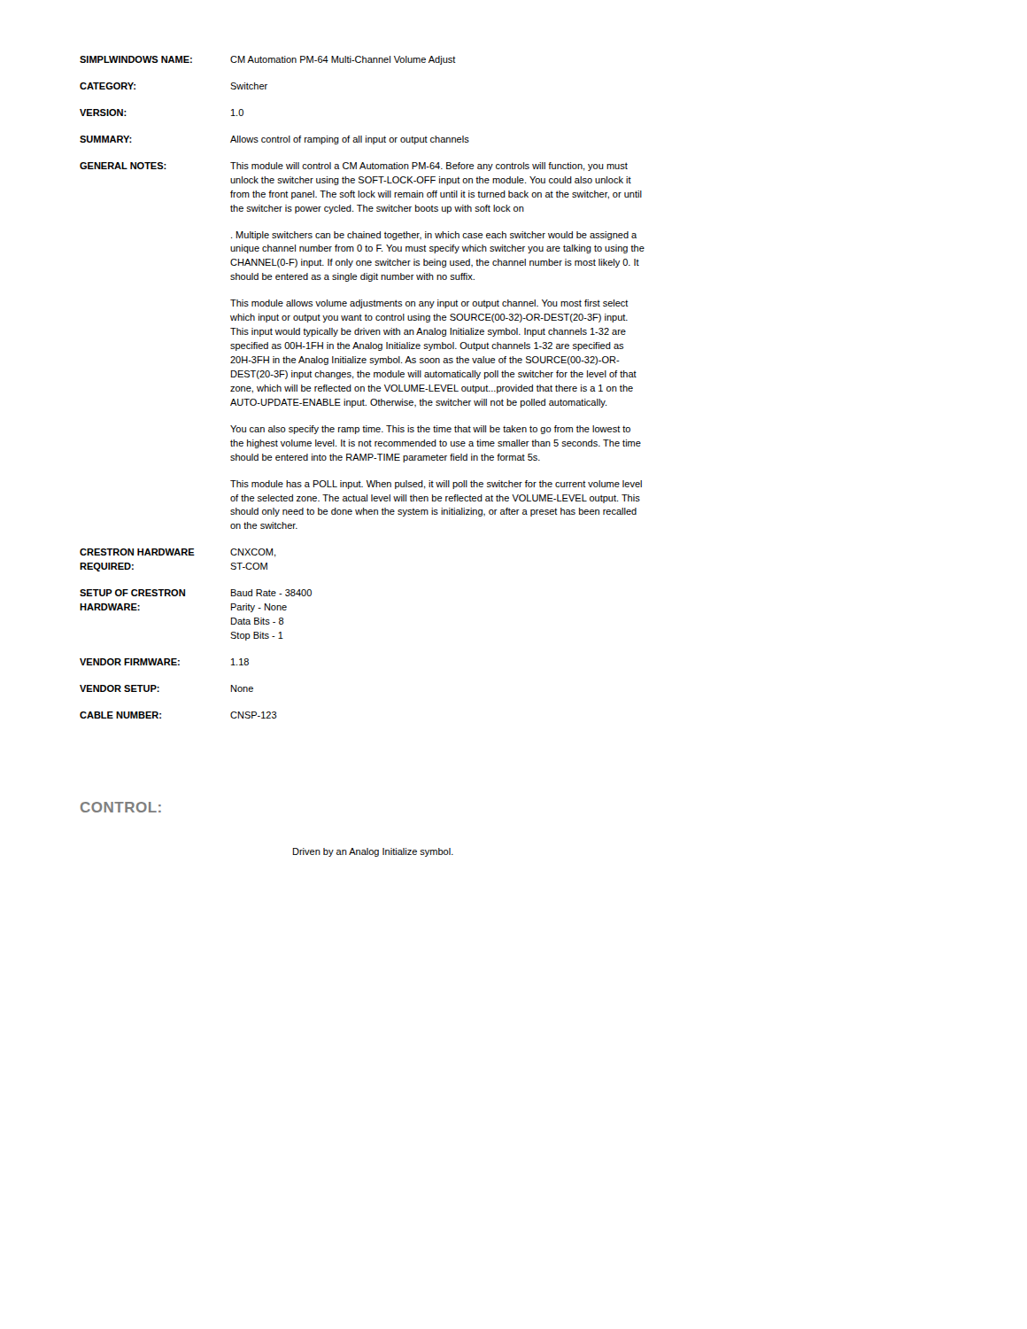| SimplWindows Name: | CM Automation PM-64 Multi-Channel Volume Adjust |
| Category: | Switcher |
| Version: | 1.0 |
| Summary: | Allows control of ramping of all input or output channels |
| General Notes: | This module will control a CM Automation PM-64. Before any controls will function, you must unlock the switcher using the SOFT-LOCK-OFF input on the module. You could also unlock it from the front panel. The soft lock will remain off until it is turned back on at the switcher, or until the switcher is power cycled. The switcher boots up with soft lock on . Multiple switchers can be chained together, in which case each switcher would be assigned a unique channel number from 0 to F. You must specify which switcher you are talking to using the CHANNEL(0-F) input. If only one switcher is being used, the channel number is most likely 0. It should be entered as a single digit number with no suffix. This module allows volume adjustments on any input or output channel. You most first select which input or output you want to control using the SOURCE(00-32)-OR-DEST(20-3F) input. This input would typically be driven with an Analog Initialize symbol. Input channels 1-32 are specified as 00H-1FH in the Analog Initialize symbol. Output channels 1-32 are specified as 20H-3FH in the Analog Initialize symbol. As soon as the value of the SOURCE(00-32)-OR-DEST(20-3F) input changes, the module will automatically poll the switcher for the level of that zone, which will be reflected on the VOLUME-LEVEL output...provided that there is a 1 on the AUTO-UPDATE-ENABLE input. Otherwise, the switcher will not be polled automatically. You can also specify the ramp time. This is the time that will be taken to go from the lowest to the highest volume level. It is not recommended to use a time smaller than 5 seconds. The time should be entered into the RAMP-TIME parameter field in the format 5s. This module has a POLL input. When pulsed, it will poll the switcher for the current volume level of the selected zone. The actual level will then be reflected at the VOLUME-LEVEL output. This should only need to be done when the system is initializing, or after a preset has been recalled on the switcher. |
| Crestron Hardware Required: | CNXCOM, ST-COM |
| Setup of Crestron Hardware: | Baud Rate - 38400 Parity - None Data Bits - 8 Stop Bits - 1 |
| Vendor Firmware: | 1.18 |
| Vendor Setup: | None |
| Cable Number: | CNSP-123 |
CONTROL:
Driven by an Analog Initialize symbol.